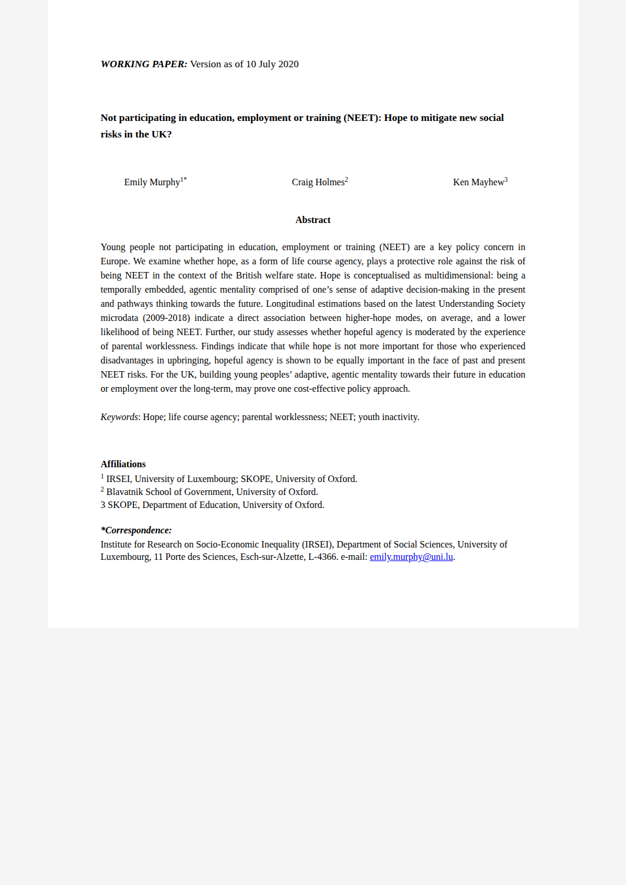WORKING PAPER: Version as of 10 July 2020
Not participating in education, employment or training (NEET): Hope to mitigate new social risks in the UK?
Emily Murphy1* Craig Holmes2 Ken Mayhew3
Abstract
Young people not participating in education, employment or training (NEET) are a key policy concern in Europe. We examine whether hope, as a form of life course agency, plays a protective role against the risk of being NEET in the context of the British welfare state. Hope is conceptualised as multidimensional: being a temporally embedded, agentic mentality comprised of one’s sense of adaptive decision-making in the present and pathways thinking towards the future. Longitudinal estimations based on the latest Understanding Society microdata (2009-2018) indicate a direct association between higher-hope modes, on average, and a lower likelihood of being NEET. Further, our study assesses whether hopeful agency is moderated by the experience of parental worklessness. Findings indicate that while hope is not more important for those who experienced disadvantages in upbringing, hopeful agency is shown to be equally important in the face of past and present NEET risks. For the UK, building young peoples’ adaptive, agentic mentality towards their future in education or employment over the long-term, may prove one cost-effective policy approach.
Keywords: Hope; life course agency; parental worklessness; NEET; youth inactivity.
Affiliations
1 IRSEI, University of Luxembourg; SKOPE, University of Oxford.
2 Blavatnik School of Government, University of Oxford.
3 SKOPE, Department of Education, University of Oxford.
*Correspondence:
Institute for Research on Socio-Economic Inequality (IRSEI), Department of Social Sciences, University of Luxembourg, 11 Porte des Sciences, Esch-sur-Alzette, L-4366. e-mail: emily.murphy@uni.lu.